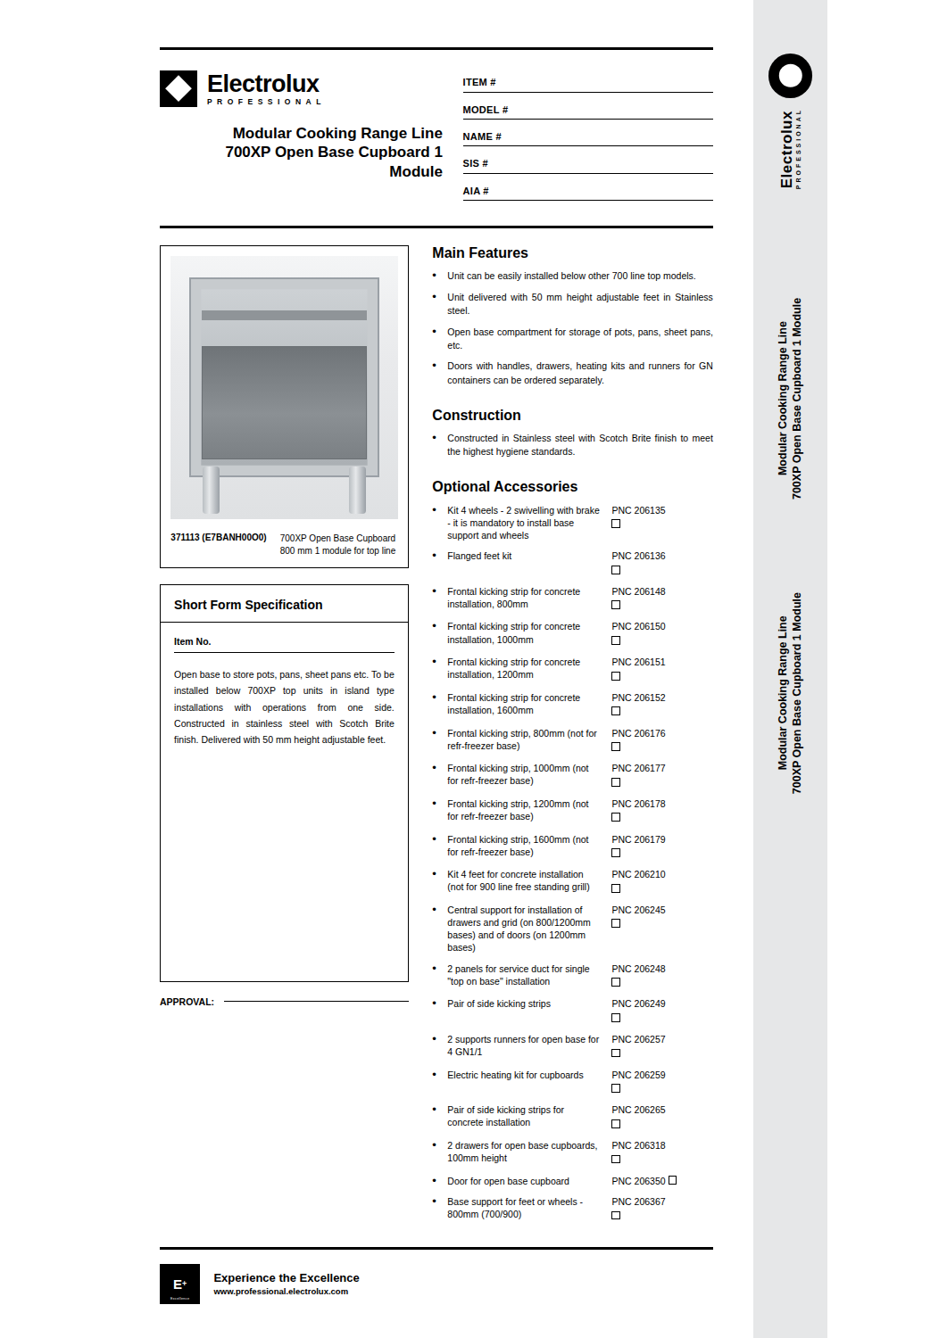ElectroluxPROFESSIONAL
Modular Cooking Range Line
700XP Open Base Cupboard 1 Module
Modular Cooking Range Line
700XP Open Base Cupboard 1 Module
ElectroluxPROFESSIONAL
Modular Cooking Range Line
700XP Open Base Cupboard 1
Module
ITEM #
MODEL #
NAME #
SIS #
AIA #
371113 (E7BANH00O0)
700XP Open Base Cupboard 800 mm 1 module for top line
Short Form Specification
Item No.
Open base to store pots, pans, sheet pans etc. To be installed below 700XP top units in island type installations with operations from one side. Constructed in stainless steel with Scotch Brite finish. Delivered with 50 mm height adjustable feet.
APPROVAL:
Main Features
Unit can be easily installed below other 700 line top models.
Unit delivered with 50 mm height adjustable feet in Stainless steel.
Open base compartment for storage of pots, pans, sheet pans, etc.
Doors with handles, drawers, heating kits and runners for GN containers can be ordered separately.
Construction
Constructed in Stainless steel with Scotch Brite finish to meet the highest hygiene standards.
Optional Accessories
Kit 4 wheels - 2 swivelling with brake - it is mandatory to install base support and wheels
PNC 206135
Flanged feet kit
PNC 206136
Frontal kicking strip for concrete installation, 800mm
PNC 206148
Frontal kicking strip for concrete installation, 1000mm
PNC 206150
Frontal kicking strip for concrete installation, 1200mm
PNC 206151
Frontal kicking strip for concrete installation, 1600mm
PNC 206152
Frontal kicking strip, 800mm (not for refr-freezer base)
PNC 206176
Frontal kicking strip, 1000mm (not for refr-freezer base)
PNC 206177
Frontal kicking strip, 1200mm (not for refr-freezer base)
PNC 206178
Frontal kicking strip, 1600mm (not for refr-freezer base)
PNC 206179
Kit 4 feet for concrete installation (not for 900 line free standing grill)
PNC 206210
Central support for installation of drawers and grid (on 800/1200mm bases) and of doors (on 1200mm bases)
PNC 206245
2 panels for service duct for single "top on base" installation
PNC 206248
Pair of side kicking strips
PNC 206249
2 supports runners for open base for 4 GN1/1
PNC 206257
Electric heating kit for cupboards
PNC 206259
Pair of side kicking strips for concrete installation
PNC 206265
2 drawers for open base cupboards, 100mm height
PNC 206318
Door for open base cupboard
PNC 206350
Base support for feet or wheels - 800mm (700/900)
PNC 206367
E+Excellence
Experience the Excellence
www.professional.electrolux.com